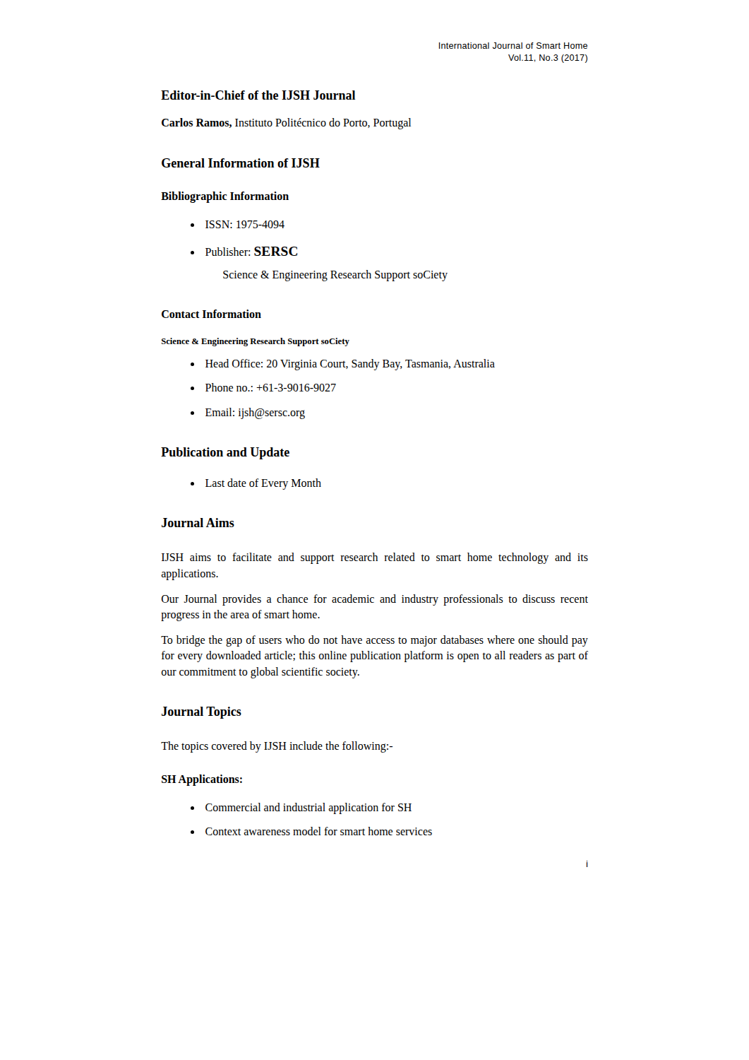International Journal of Smart Home
Vol.11, No.3 (2017)
Editor-in-Chief of the IJSH Journal
Carlos Ramos, Instituto Politécnico do Porto, Portugal
General Information of IJSH
Bibliographic Information
ISSN: 1975-4094
Publisher: SERSC
Science & Engineering Research Support soCiety
Contact Information
Science & Engineering Research Support soCiety
Head Office: 20 Virginia Court, Sandy Bay, Tasmania, Australia
Phone no.: +61-3-9016-9027
Email: ijsh@sersc.org
Publication and Update
Last date of Every Month
Journal Aims
IJSH aims to facilitate and support research related to smart home technology and its applications.
Our Journal provides a chance for academic and industry professionals to discuss recent progress in the area of smart home.
To bridge the gap of users who do not have access to major databases where one should pay for every downloaded article; this online publication platform is open to all readers as part of our commitment to global scientific society.
Journal Topics
The topics covered by IJSH include the following:-
SH Applications:
Commercial and industrial application for SH
Context awareness model for smart home services
i